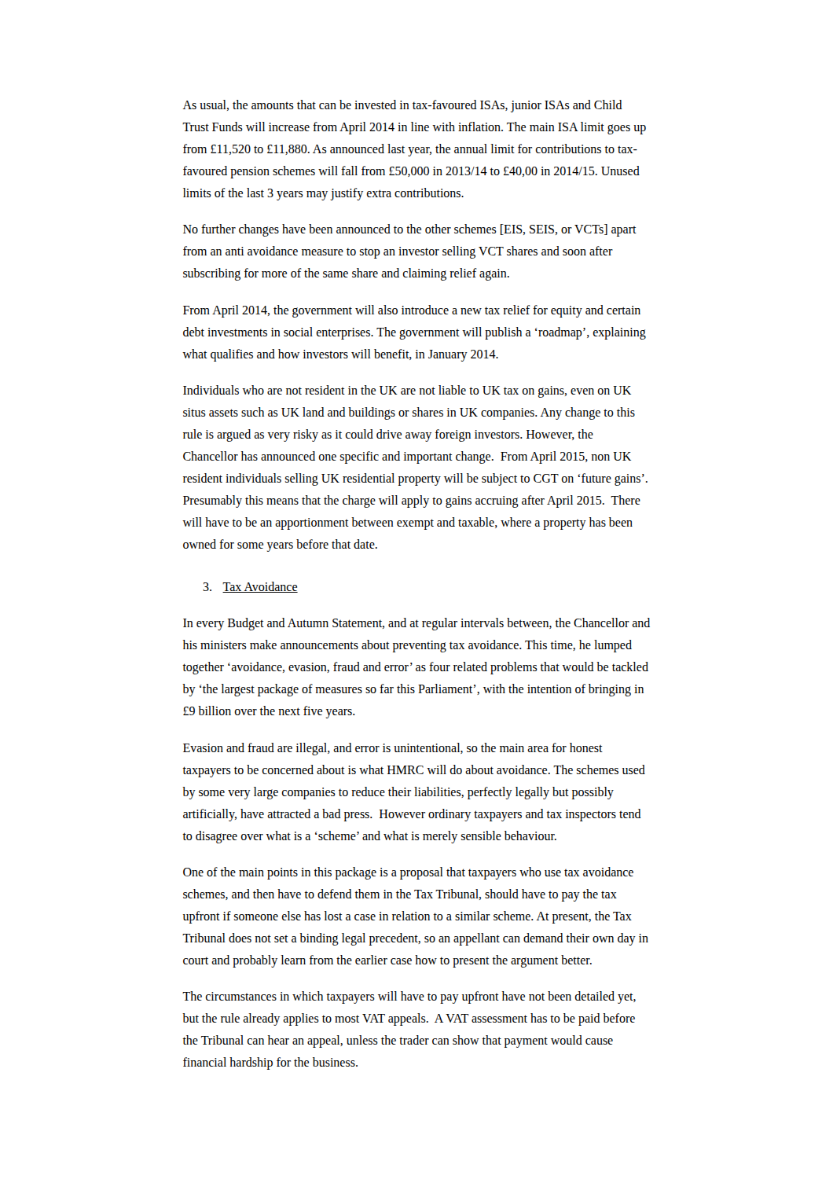As usual, the amounts that can be invested in tax-favoured ISAs, junior ISAs and Child Trust Funds will increase from April 2014 in line with inflation. The main ISA limit goes up from £11,520 to £11,880. As announced last year, the annual limit for contributions to tax-favoured pension schemes will fall from £50,000 in 2013/14 to £40,00 in 2014/15. Unused limits of the last 3 years may justify extra contributions.
No further changes have been announced to the other schemes [EIS, SEIS, or VCTs] apart from an anti avoidance measure to stop an investor selling VCT shares and soon after subscribing for more of the same share and claiming relief again.
From April 2014, the government will also introduce a new tax relief for equity and certain debt investments in social enterprises. The government will publish a ‘roadmap’, explaining what qualifies and how investors will benefit, in January 2014.
Individuals who are not resident in the UK are not liable to UK tax on gains, even on UK situs assets such as UK land and buildings or shares in UK companies. Any change to this rule is argued as very risky as it could drive away foreign investors. However, the Chancellor has announced one specific and important change. From April 2015, non UK resident individuals selling UK residential property will be subject to CGT on ‘future gains’. Presumably this means that the charge will apply to gains accruing after April 2015. There will have to be an apportionment between exempt and taxable, where a property has been owned for some years before that date.
Tax Avoidance
In every Budget and Autumn Statement, and at regular intervals between, the Chancellor and his ministers make announcements about preventing tax avoidance. This time, he lumped together ‘avoidance, evasion, fraud and error’ as four related problems that would be tackled by ‘the largest package of measures so far this Parliament’, with the intention of bringing in £9 billion over the next five years.
Evasion and fraud are illegal, and error is unintentional, so the main area for honest taxpayers to be concerned about is what HMRC will do about avoidance. The schemes used by some very large companies to reduce their liabilities, perfectly legally but possibly artificially, have attracted a bad press. However ordinary taxpayers and tax inspectors tend to disagree over what is a ‘scheme’ and what is merely sensible behaviour.
One of the main points in this package is a proposal that taxpayers who use tax avoidance schemes, and then have to defend them in the Tax Tribunal, should have to pay the tax upfront if someone else has lost a case in relation to a similar scheme. At present, the Tax Tribunal does not set a binding legal precedent, so an appellant can demand their own day in court and probably learn from the earlier case how to present the argument better.
The circumstances in which taxpayers will have to pay upfront have not been detailed yet, but the rule already applies to most VAT appeals. A VAT assessment has to be paid before the Tribunal can hear an appeal, unless the trader can show that payment would cause financial hardship for the business.